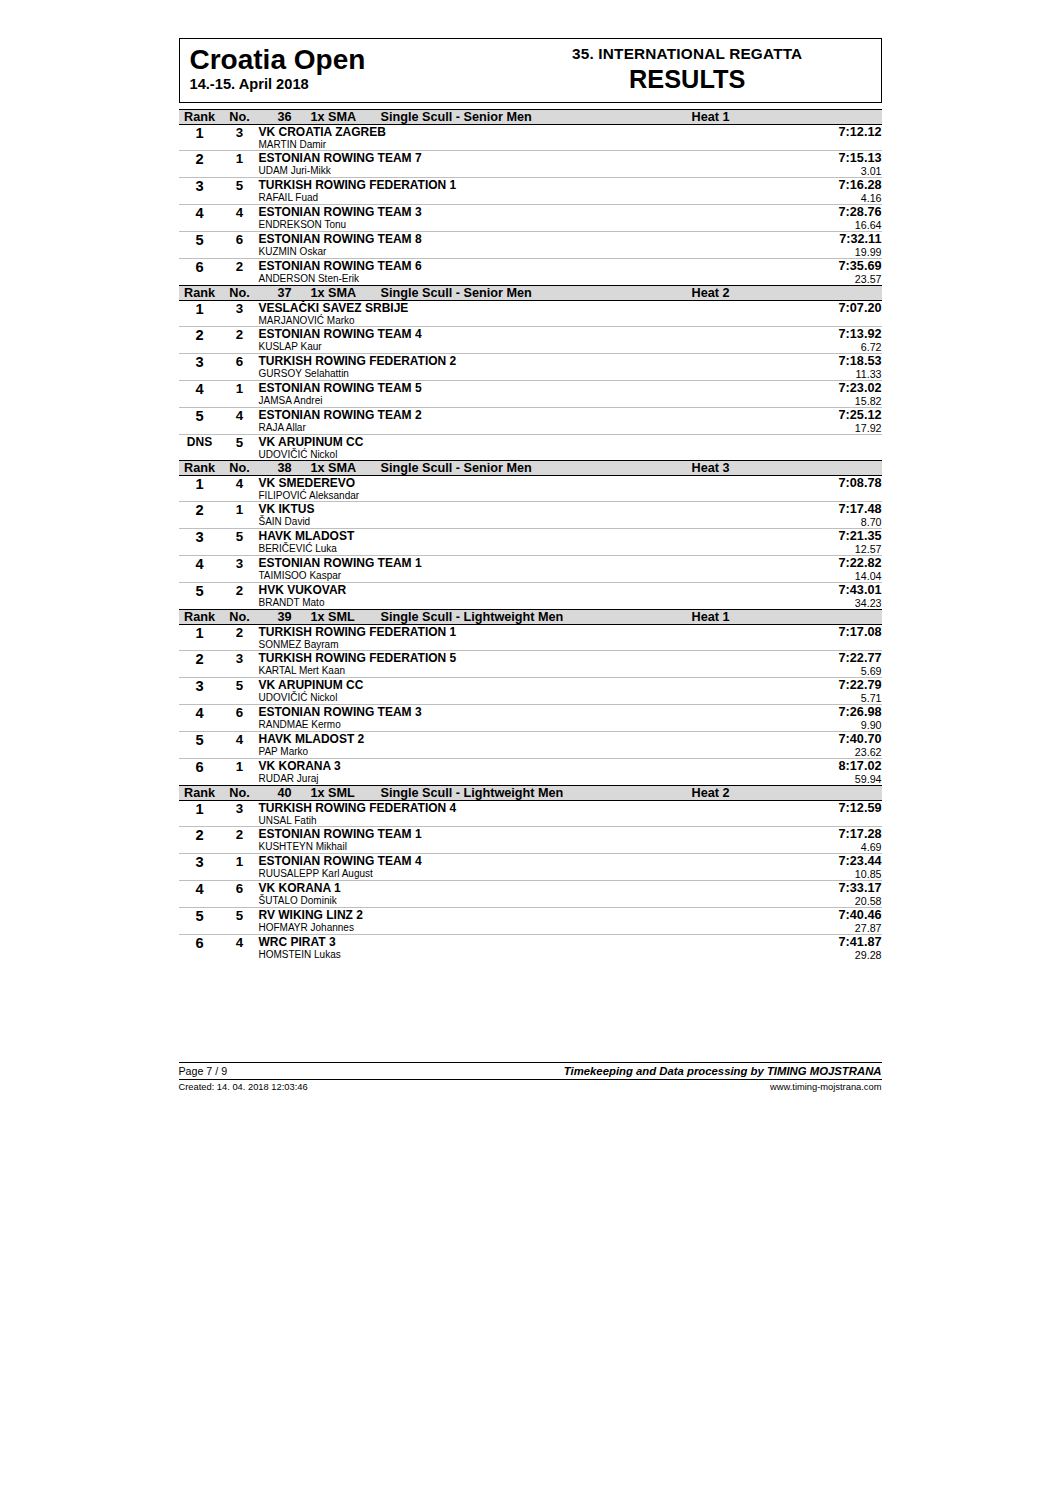Croatia Open
14.-15. April 2018
35. INTERNATIONAL REGATTA
RESULTS
| Rank | No. | 36 | 1x SMA | Single Scull - Senior Men | Heat 1 | |
| 1 | 3 | VK CROATIA ZAGREB MARTIN Damir | 7:12.12 |
| 2 | 1 | ESTONIAN ROWING TEAM 7 UDAM Juri-Mikk | 7:15.13 3.01 |
| 3 | 5 | TURKISH ROWING FEDERATION 1 RAFAIL Fuad | 7:16.28 4.16 |
| 4 | 4 | ESTONIAN ROWING TEAM 3 ENDREKSON Tonu | 7:28.76 16.64 |
| 5 | 6 | ESTONIAN ROWING TEAM 8 KUZMIN Oskar | 7:32.11 19.99 |
| 6 | 2 | ESTONIAN ROWING TEAM 6 ANDERSON Sten-Erik | 7:35.69 23.57 |
| Rank | No. | 37 | 1x SMA | Single Scull - Senior Men | Heat 2 | |
| 1 | 3 | VESLAČKI SAVEZ SRBIJE MARJANOVIĆ Marko | 7:07.20 |
| 2 | 2 | ESTONIAN ROWING TEAM 4 KUSLAP Kaur | 7:13.92 6.72 |
| 3 | 6 | TURKISH ROWING FEDERATION 2 GURSOY Selahattin | 7:18.53 11.33 |
| 4 | 1 | ESTONIAN ROWING TEAM 5 JAMSA Andrei | 7:23.02 15.82 |
| 5 | 4 | ESTONIAN ROWING TEAM 2 RAJA Allar | 7:25.12 17.92 |
| DNS | 5 | VK ARUPINUM CC UDOVIČIĆ Nickol | |
| Rank | No. | 38 | 1x SMA | Single Scull - Senior Men | Heat 3 | |
| 1 | 4 | VK SMEDEREVO FILIPOVIĆ Aleksandar | 7:08.78 |
| 2 | 1 | VK IKTUS ŠAIN David | 7:17.48 8.70 |
| 3 | 5 | HAVK MLADOST BERIČEVIĆ Luka | 7:21.35 12.57 |
| 4 | 3 | ESTONIAN ROWING TEAM 1 TAIMISOO Kaspar | 7:22.82 14.04 |
| 5 | 2 | HVK VUKOVAR BRANDT Mato | 7:43.01 34.23 |
| Rank | No. | 39 | 1x SML | Single Scull - Lightweight Men | Heat 1 | |
| 1 | 2 | TURKISH ROWING FEDERATION 1 SONMEZ Bayram | 7:17.08 |
| 2 | 3 | TURKISH ROWING FEDERATION 5 KARTAL Mert Kaan | 7:22.77 5.69 |
| 3 | 5 | VK ARUPINUM CC UDOVIČIĆ Nickol | 7:22.79 5.71 |
| 4 | 6 | ESTONIAN ROWING TEAM 3 RANDMAE Kermo | 7:26.98 9.90 |
| 5 | 4 | HAVK MLADOST 2 PAP Marko | 7:40.70 23.62 |
| 6 | 1 | VK KORANA 3 RUDAR Juraj | 8:17.02 59.94 |
| Rank | No. | 40 | 1x SML | Single Scull - Lightweight Men | Heat 2 | |
| 1 | 3 | TURKISH ROWING FEDERATION 4 UNSAL Fatih | 7:12.59 |
| 2 | 2 | ESTONIAN ROWING TEAM 1 KUSHTEYN Mikhail | 7:17.28 4.69 |
| 3 | 1 | ESTONIAN ROWING TEAM 4 RUUSALEPP Karl August | 7:23.44 10.85 |
| 4 | 6 | VK KORANA 1 ŠUTALO Dominik | 7:33.17 20.58 |
| 5 | 5 | RV WIKING LINZ 2 HOFMAYR Johannes | 7:40.46 27.87 |
| 6 | 4 | WRC PIRAT 3 HOMSTEIN Lukas | 7:41.87 29.28 |
Page 7 / 9
Timekeeping and Data processing by TIMING MOJSTRANA
Created: 14. 04. 2018 12:03:46
www.timing-mojstrana.com